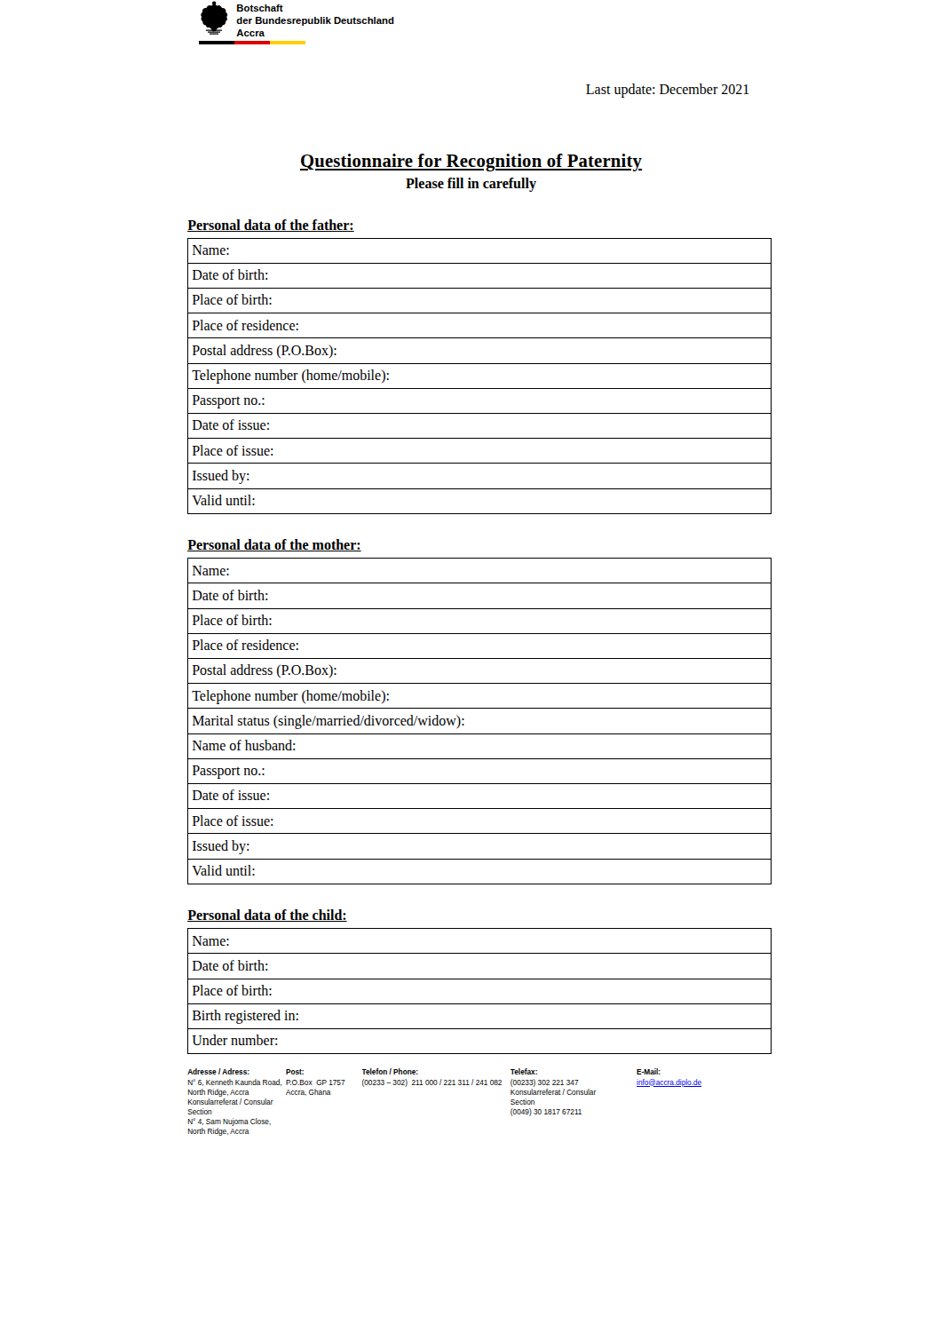Botschaft
der Bundesrepublik Deutschland
Accra
Last update: December 2021
Questionnaire for Recognition of Paternity
Please fill in carefully
Personal data of the father:
| Name: |
| Date of birth: |
| Place of birth: |
| Place of residence: |
| Postal address (P.O.Box): |
| Telephone number (home/mobile): |
| Passport no.: |
| Date of issue: |
| Place of issue: |
| Issued by: |
| Valid until: |
Personal data of the mother:
| Name: |
| Date of birth: |
| Place of birth: |
| Place of residence: |
| Postal address (P.O.Box): |
| Telephone number (home/mobile): |
| Marital status (single/married/divorced/widow): |
| Name of husband: |
| Passport no.: |
| Date of issue: |
| Place of issue: |
| Issued by: |
| Valid until: |
Personal data of the child:
| Name: |
| Date of birth: |
| Place of birth: |
| Birth registered in: |
| Under number: |
| Adresse / Adress: | Post: | Telefon / Phone: | Telefax: | E-Mail: |
| N° 6, Kenneth Kaunda Road, North Ridge, Accra Konsularreferat / Consular Section N° 4, Sam Nujoma Close, North Ridge, Accra | P.O.Box GP 1757 Accra, Ghana | (00233 – 302) 211 000 / 221 311 / 241 082 | (00233) 302 221 347 Konsularreferat / Consular Section (0049) 30 1817 67211 | info@accra.diplo.de |